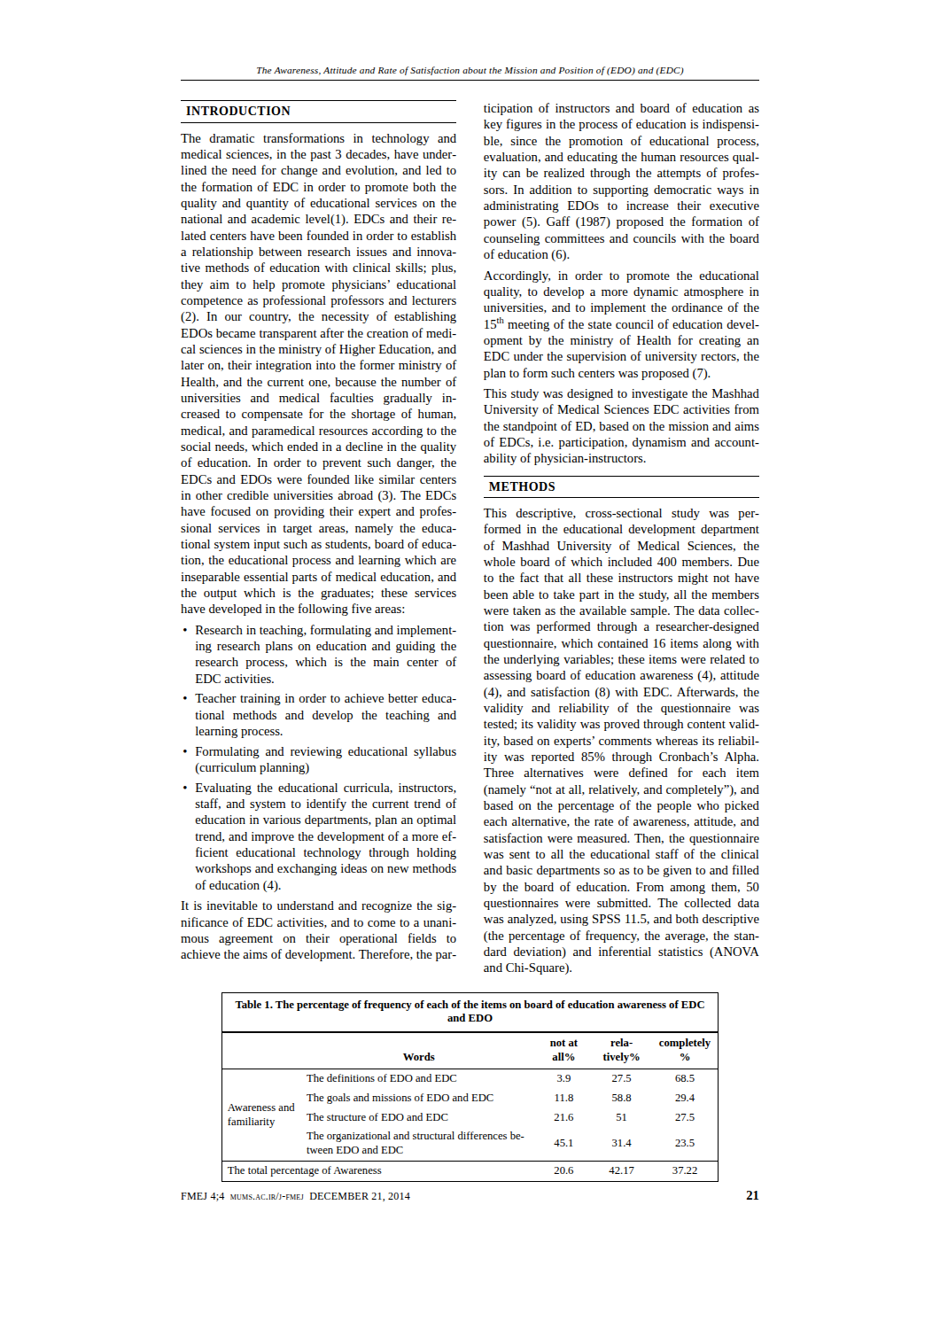The Awareness, Attitude and Rate of Satisfaction about the Mission and Position of (EDO) and (EDC)
Introduction
The dramatic transformations in technology and medical sciences, in the past 3 decades, have underlined the need for change and evolution, and led to the formation of EDC in order to promote both the quality and quantity of educational services on the national and academic level(1). EDCs and their related centers have been founded in order to establish a relationship between research issues and innovative methods of education with clinical skills; plus, they aim to help promote physicians’ educational competence as professional professors and lecturers (2). In our country, the necessity of establishing EDOs became transparent after the creation of medical sciences in the ministry of Higher Education, and later on, their integration into the former ministry of Health, and the current one, because the number of universities and medical faculties gradually increased to compensate for the shortage of human, medical, and paramedical resources according to the social needs, which ended in a decline in the quality of education. In order to prevent such danger, the EDCs and EDOs were founded like similar centers in other credible universities abroad (3). The EDCs have focused on providing their expert and professional services in target areas, namely the educational system input such as students, board of education, the educational process and learning which are inseparable essential parts of medical education, and the output which is the graduates; these services have developed in the following five areas:
Research in teaching, formulating and implementing research plans on education and guiding the research process, which is the main center of EDC activities.
Teacher training in order to achieve better educational methods and develop the teaching and learning process.
Formulating and reviewing educational syllabus (curriculum planning)
Evaluating the educational curricula, instructors, staff, and system to identify the current trend of education in various departments, plan an optimal trend, and improve the development of a more efficient educational technology through holding workshops and exchanging ideas on new methods of education (4).
It is inevitable to understand and recognize the significance of EDC activities, and to come to a unanimous agreement on their operational fields to achieve the aims of development. Therefore, the participation of instructors and board of education as key figures in the process of education is indispensible, since the promotion of educational process, evaluation, and educating the human resources quality can be realized through the attempts of professors. In addition to supporting democratic ways in administrating EDOs to increase their executive power (5). Gaff (1987) proposed the formation of counseling committees and councils with the board of education (6).
Accordingly, in order to promote the educational quality, to develop a more dynamic atmosphere in universities, and to implement the ordinance of the 15th meeting of the state council of education development by the ministry of Health for creating an EDC under the supervision of university rectors, the plan to form such centers was proposed (7).
This study was designed to investigate the Mashhad University of Medical Sciences EDC activities from the standpoint of ED, based on the mission and aims of EDCs, i.e. participation, dynamism and accountability of physician-instructors.
Methods
This descriptive, cross-sectional study was performed in the educational development department of Mashhad University of Medical Sciences, the whole board of which included 400 members. Due to the fact that all these instructors might not have been able to take part in the study, all the members were taken as the available sample. The data collection was performed through a researcher-designed questionnaire, which contained 16 items along with the underlying variables; these items were related to assessing board of education awareness (4), attitude (4), and satisfaction (8) with EDC. Afterwards, the validity and reliability of the questionnaire was tested; its validity was proved through content validity, based on experts’ comments whereas its reliability was reported 85% through Cronbach’s Alpha. Three alternatives were defined for each item (namely “not at all, relatively, and completely”), and based on the percentage of the people who picked each alternative, the rate of awareness, attitude, and satisfaction were measured. Then, the questionnaire was sent to all the educational staff of the clinical and basic departments so as to be given to and filled by the board of education. From among them, 50 questionnaires were submitted. The collected data was analyzed, using SPSS 11.5, and both descriptive (the percentage of frequency, the average, the standard deviation) and inferential statistics (ANOVA and Chi-Square).
Table 1. The percentage of frequency of each of the items on board of education awareness of EDC and EDO
| | Words | not at all% | relatively% | completely % |
| --- | --- | --- | --- | --- |
| Awareness and familiarity | The definitions of EDO and EDC | 3.9 | 27.5 | 68.5 |
| The goals and missions of EDO and EDC | 11.8 | 58.8 | 29.4 |
| The structure of EDO and EDC | 21.6 | 51 | 27.5 |
| The organizational and structural differences between EDO and EDC | 45.1 | 31.4 | 23.5 |
| The total percentage of Awareness | 20.6 | 42.17 | 37.22 |
FMEJ 4;4 mums.ac.ir/j-fmej DECEMBER 21, 2014
21